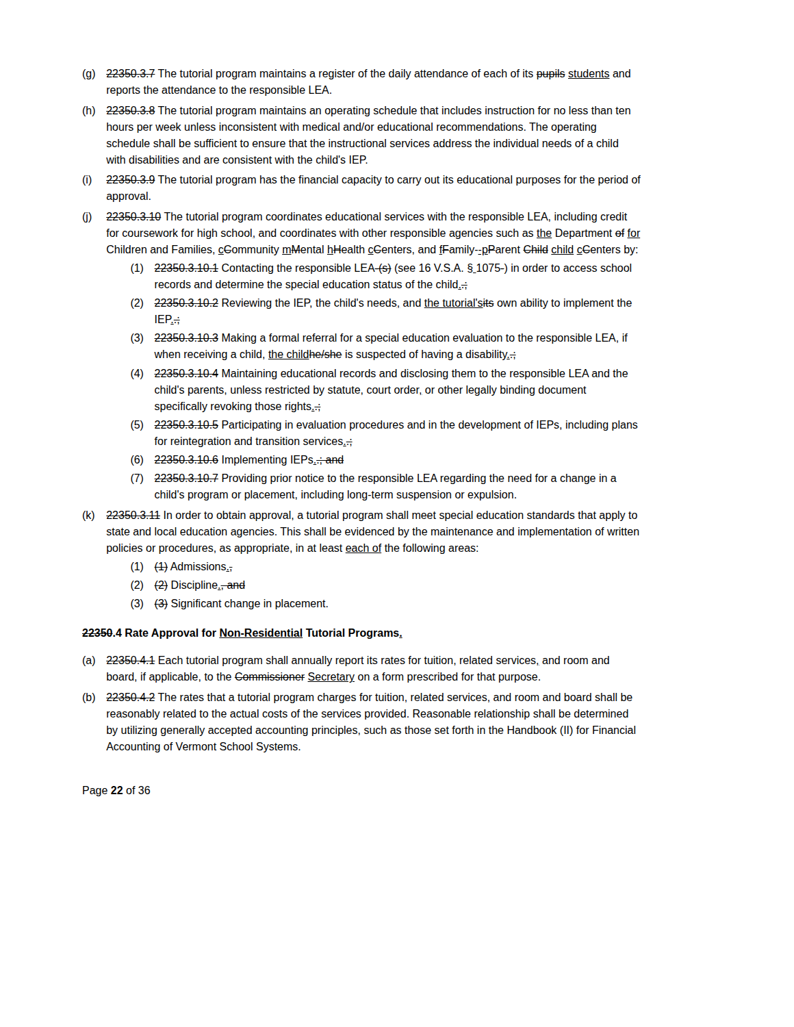(g) 22350.3.7 The tutorial program maintains a register of the daily attendance of each of its pupils students and reports the attendance to the responsible LEA.
(h) 22350.3.8 The tutorial program maintains an operating schedule that includes instruction for no less than ten hours per week unless inconsistent with medical and/or educational recommendations. The operating schedule shall be sufficient to ensure that the instructional services address the individual needs of a child with disabilities and are consistent with the child's IEP.
(i) 22350.3.9 The tutorial program has the financial capacity to carry out its educational purposes for the period of approval.
(j) 22350.3.10 The tutorial program coordinates educational services with the responsible LEA, including credit for coursework for high school, and coordinates with other responsible agencies such as the Department of for Children and Families, cCommunity mMental hHealth cCenters, and fFamily--p Parent Child child cCenters by:
(1) 22350.3.10.1 Contacting the responsible LEA-(s) (see 16 V.S.A. § 1075-) in order to access school records and determine the special education status of the child..;
(2) 22350.3.10.2 Reviewing the IEP, the child's needs, and the tutorial's its own ability to implement the IEP..;
(3) 22350.3.10.3 Making a formal referral for a special education evaluation to the responsible LEA, if when receiving a child, the child he/she is suspected of having a disability..;
(4) 22350.3.10.4 Maintaining educational records and disclosing them to the responsible LEA and the child's parents, unless restricted by statute, court order, or other legally binding document specifically revoking those rights..;
(5) 22350.3.10.5 Participating in evaluation procedures and in the development of IEPs, including plans for reintegration and transition services..;
(6) 22350.3.10.6 Implementing IEPs..; and
(7) 22350.3.10.7 Providing prior notice to the responsible LEA regarding the need for a change in a child's program or placement, including long-term suspension or expulsion.
(k) 22350.3.11 In order to obtain approval, a tutorial program shall meet special education standards that apply to state and local education agencies. This shall be evidenced by the maintenance and implementation of written policies or procedures, as appropriate, in at least each of the following areas:
(1)(1) Admissions.,
(2)(2) Discipline., and
(3)(3) Significant change in placement.
22350.4 Rate Approval for Non-Residential Tutorial Programs.
(a) 22350.4.1 Each tutorial program shall annually report its rates for tuition, related services, and room and board, if applicable, to the Commissioner Secretary on a form prescribed for that purpose.
(b) 22350.4.2 The rates that a tutorial program charges for tuition, related services, and room and board shall be reasonably related to the actual costs of the services provided. Reasonable relationship shall be determined by utilizing generally accepted accounting principles, such as those set forth in the Handbook (II) for Financial Accounting of Vermont School Systems.
Page 22 of 36